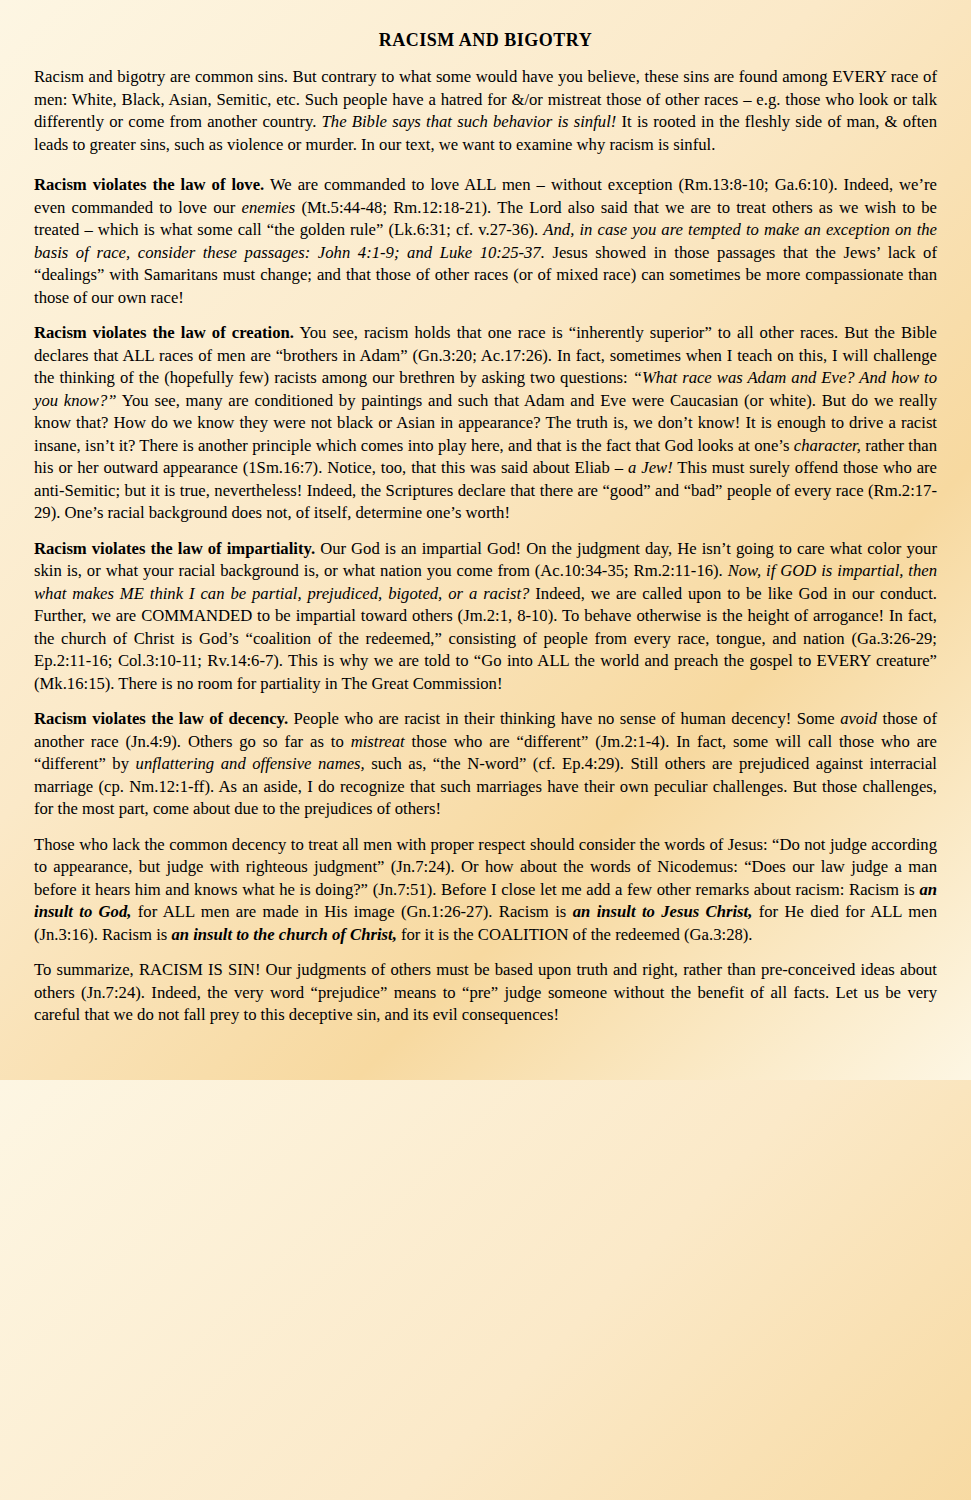RACISM AND BIGOTRY
Racism and bigotry are common sins. But contrary to what some would have you believe, these sins are found among EVERY race of men: White, Black, Asian, Semitic, etc. Such people have a hatred for &/or mistreat those of other races – e.g. those who look or talk differently or come from another country. The Bible says that such behavior is sinful! It is rooted in the fleshly side of man, & often leads to greater sins, such as violence or murder. In our text, we want to examine why racism is sinful.
Racism violates the law of love. We are commanded to love ALL men – without exception (Rm.13:8-10; Ga.6:10). Indeed, we’re even commanded to love our enemies (Mt.5:44-48; Rm.12:18-21). The Lord also said that we are to treat others as we wish to be treated – which is what some call “the golden rule” (Lk.6:31; cf. v.27-36). And, in case you are tempted to make an exception on the basis of race, consider these passages: John 4:1-9; and Luke 10:25-37. Jesus showed in those passages that the Jews’ lack of “dealings” with Samaritans must change; and that those of other races (or of mixed race) can sometimes be more compassionate than those of our own race!
Racism violates the law of creation. You see, racism holds that one race is “inherently superior” to all other races. But the Bible declares that ALL races of men are “brothers in Adam” (Gn.3:20; Ac.17:26). In fact, sometimes when I teach on this, I will challenge the thinking of the (hopefully few) racists among our brethren by asking two questions: “What race was Adam and Eve? And how to you know?” You see, many are conditioned by paintings and such that Adam and Eve were Caucasian (or white). But do we really know that? How do we know they were not black or Asian in appearance? The truth is, we don’t know! It is enough to drive a racist insane, isn’t it? There is another principle which comes into play here, and that is the fact that God looks at one’s character, rather than his or her outward appearance (1Sm.16:7). Notice, too, that this was said about Eliab – a Jew! This must surely offend those who are anti-Semitic; but it is true, nevertheless! Indeed, the Scriptures declare that there are “good” and “bad” people of every race (Rm.2:17-29). One’s racial background does not, of itself, determine one’s worth!
Racism violates the law of impartiality. Our God is an impartial God! On the judgment day, He isn’t going to care what color your skin is, or what your racial background is, or what nation you come from (Ac.10:34-35; Rm.2:11-16). Now, if GOD is impartial, then what makes ME think I can be partial, prejudiced, bigoted, or a racist? Indeed, we are called upon to be like God in our conduct. Further, we are COMMANDED to be impartial toward others (Jm.2:1, 8-10). To behave otherwise is the height of arrogance! In fact, the church of Christ is God’s “coalition of the redeemed,” consisting of people from every race, tongue, and nation (Ga.3:26-29; Ep.2:11-16; Col.3:10-11; Rv.14:6-7). This is why we are told to “Go into ALL the world and preach the gospel to EVERY creature” (Mk.16:15). There is no room for partiality in The Great Commission!
Racism violates the law of decency. People who are racist in their thinking have no sense of human decency! Some avoid those of another race (Jn.4:9). Others go so far as to mistreat those who are “different” (Jm.2:1-4). In fact, some will call those who are “different” by unflattering and offensive names, such as, “the N-word” (cf. Ep.4:29). Still others are prejudiced against interracial marriage (cp. Nm.12:1-ff). As an aside, I do recognize that such marriages have their own peculiar challenges. But those challenges, for the most part, come about due to the prejudices of others!
Those who lack the common decency to treat all men with proper respect should consider the words of Jesus: “Do not judge according to appearance, but judge with righteous judgment” (Jn.7:24). Or how about the words of Nicodemus: “Does our law judge a man before it hears him and knows what he is doing?” (Jn.7:51). Before I close let me add a few other remarks about racism: Racism is an insult to God, for ALL men are made in His image (Gn.1:26-27). Racism is an insult to Jesus Christ, for He died for ALL men (Jn.3:16). Racism is an insult to the church of Christ, for it is the COALITION of the redeemed (Ga.3:28).
To summarize, RACISM IS SIN! Our judgments of others must be based upon truth and right, rather than pre-conceived ideas about others (Jn.7:24). Indeed, the very word “prejudice” means to “pre” judge someone without the benefit of all facts. Let us be very careful that we do not fall prey to this deceptive sin, and its evil consequences!